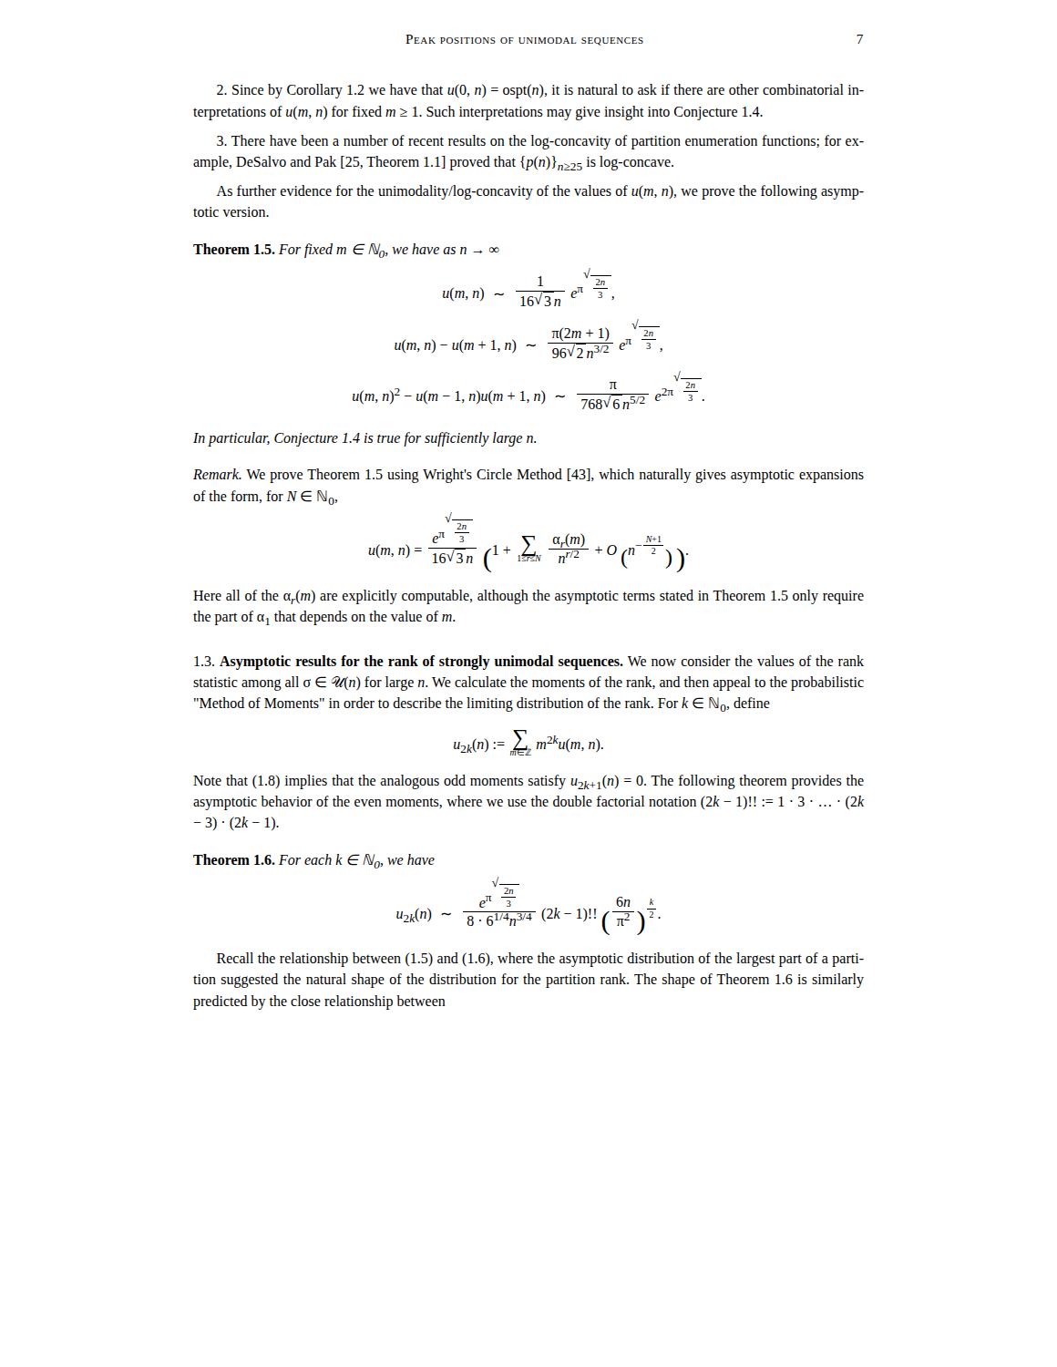Peak positions of unimodal sequences 7
2. Since by Corollary 1.2 we have that u(0, n) = ospt(n), it is natural to ask if there are other combinatorial interpretations of u(m, n) for fixed m ≥ 1. Such interpretations may give insight into Conjecture 1.4.
3. There have been a number of recent results on the log-concavity of partition enumeration functions; for example, DeSalvo and Pak [25, Theorem 1.1] proved that {p(n)}n≥25 is log-concave.
As further evidence for the unimodality/log-concavity of the values of u(m, n), we prove the following asymptotic version.
Theorem 1.5. For fixed m ∈ ℕ0, we have as n → ∞
u(m, n) ∼ 1163 n eπ2n 3,
u(m, n) − u(m + 1, n) ∼ π(2m + 1) 962 n3/2 eπ2n 3,
u(m, n)2 − u(m − 1, n)u(m + 1, n) ∼ π 7686 n5/2 e2π2n 3.
In particular, Conjecture 1.4 is true for sufficiently large n.
Remark. We prove Theorem 1.5 using Wright's Circle Method [43], which naturally gives asymptotic expansions of the form, for N ∈ ℕ0,
u(m, n) = eπ2n 3163 n (1 + ∑1≤r≤N αr(m) nr/2 + O (n−N+12) ).
Here all of the αr(m) are explicitly computable, although the asymptotic terms stated in Theorem 1.5 only require the part of α1 that depends on the value of m.
1.3. Asymptotic results for the rank of strongly unimodal sequences. We now consider the values of the rank statistic among all σ ∈ 𝒰(n) for large n. We calculate the moments of the rank, and then appeal to the probabilistic "Method of Moments" in order to describe the limiting distribution of the rank. For k ∈ ℕ0, define
u2k(n) := ∑m∈ℤ m2ku(m, n).
Note that (1.8) implies that the analogous odd moments satisfy u2k+1(n) = 0. The following theorem provides the asymptotic behavior of the even moments, where we use the double factorial notation (2k − 1)!! := 1 · 3 · … · (2k − 3) · (2k − 1).
Theorem 1.6. For each k ∈ ℕ0, we have
u2k(n) ∼ eπ2n 38 · 61/4n3/4 (2k − 1)!! (6n π2)k 2.
Recall the relationship between (1.5) and (1.6), where the asymptotic distribution of the largest part of a partition suggested the natural shape of the distribution for the partition rank. The shape of Theorem 1.6 is similarly predicted by the close relationship between